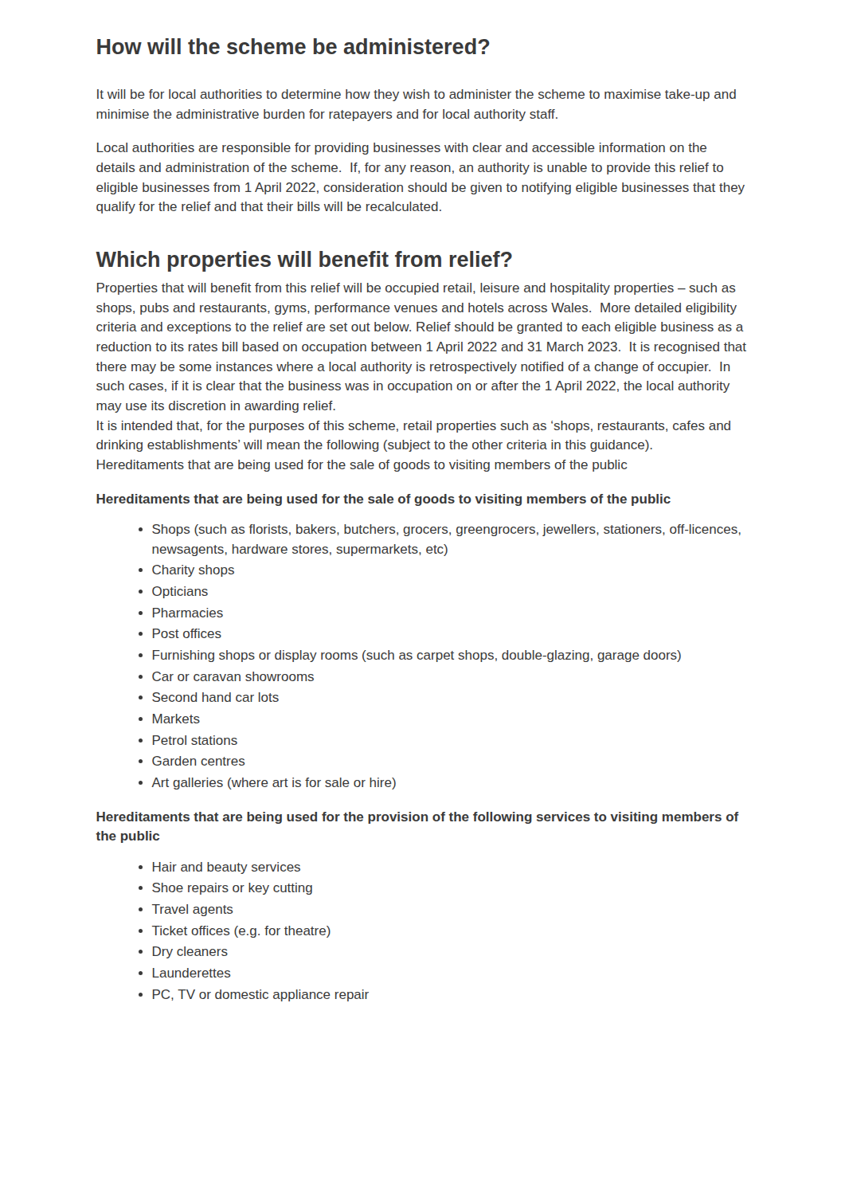How will the scheme be administered?
It will be for local authorities to determine how they wish to administer the scheme to maximise take-up and minimise the administrative burden for ratepayers and for local authority staff.
Local authorities are responsible for providing businesses with clear and accessible information on the details and administration of the scheme. If, for any reason, an authority is unable to provide this relief to eligible businesses from 1 April 2022, consideration should be given to notifying eligible businesses that they qualify for the relief and that their bills will be recalculated.
Which properties will benefit from relief?
Properties that will benefit from this relief will be occupied retail, leisure and hospitality properties – such as shops, pubs and restaurants, gyms, performance venues and hotels across Wales. More detailed eligibility criteria and exceptions to the relief are set out below. Relief should be granted to each eligible business as a reduction to its rates bill based on occupation between 1 April 2022 and 31 March 2023. It is recognised that there may be some instances where a local authority is retrospectively notified of a change of occupier. In such cases, if it is clear that the business was in occupation on or after the 1 April 2022, the local authority may use its discretion in awarding relief.
It is intended that, for the purposes of this scheme, retail properties such as ‘shops, restaurants, cafes and drinking establishments’ will mean the following (subject to the other criteria in this guidance).
Hereditaments that are being used for the sale of goods to visiting members of the public
Hereditaments that are being used for the sale of goods to visiting members of the public
Shops (such as florists, bakers, butchers, grocers, greengrocers, jewellers, stationers, off-licences, newsagents, hardware stores, supermarkets, etc)
Charity shops
Opticians
Pharmacies
Post offices
Furnishing shops or display rooms (such as carpet shops, double-glazing, garage doors)
Car or caravan showrooms
Second hand car lots
Markets
Petrol stations
Garden centres
Art galleries (where art is for sale or hire)
Hereditaments that are being used for the provision of the following services to visiting members of the public
Hair and beauty services
Shoe repairs or key cutting
Travel agents
Ticket offices (e.g. for theatre)
Dry cleaners
Launderettes
PC, TV or domestic appliance repair